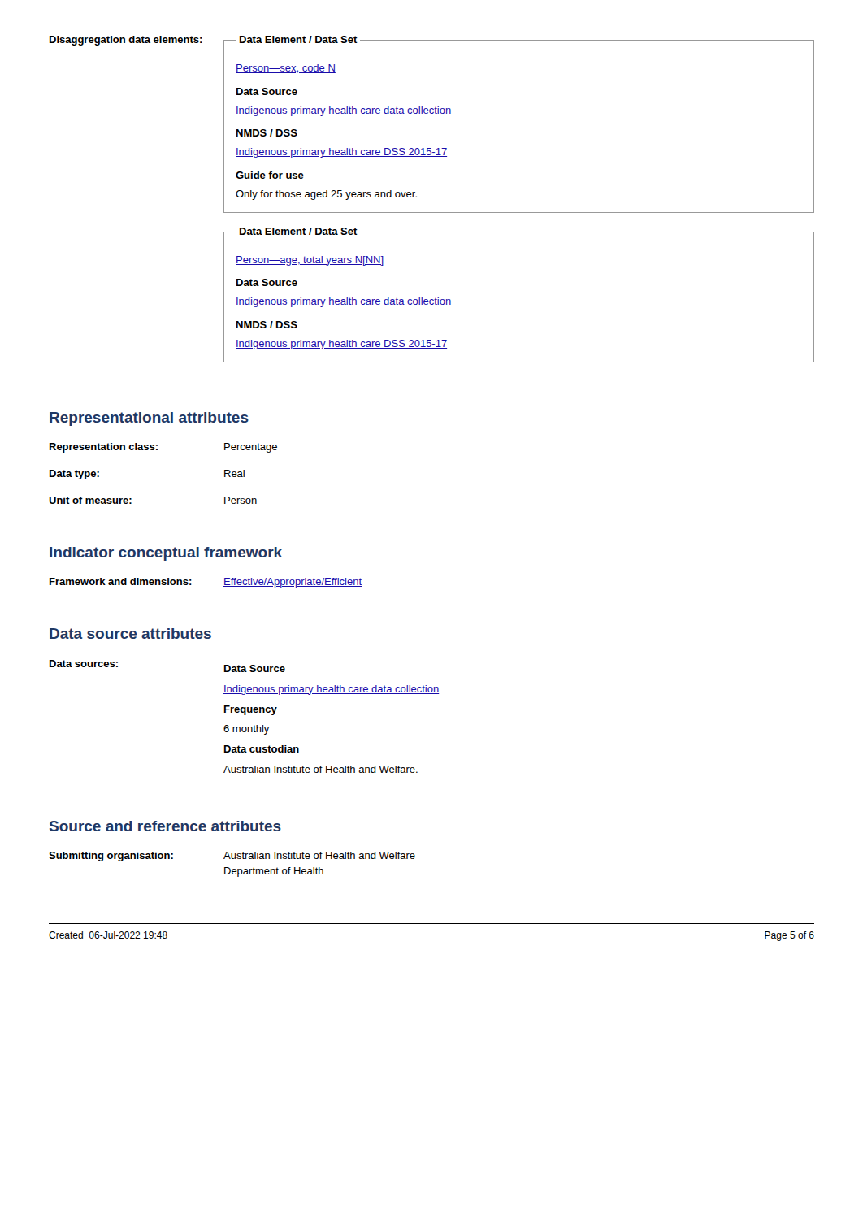| Disaggregation data elements: | Data Element / Data Set Person—sex, code N Data Source Indigenous primary health care data collection NMDS / DSS Indigenous primary health care DSS 2015-17 Guide for use Only for those aged 25 years and over. Data Element / Data Set Person—age, total years N[NN] Data Source Indigenous primary health care data collection NMDS / DSS Indigenous primary health care DSS 2015-17 |
Representational attributes
| Representation class: | Percentage |
| Data type: | Real |
| Unit of measure: | Person |
Indicator conceptual framework
| Framework and dimensions: | Effective/Appropriate/Efficient |
Data source attributes
| Data sources: | Data Source Indigenous primary health care data collection Frequency 6 monthly Data custodian Australian Institute of Health and Welfare. |
Source and reference attributes
| Submitting organisation: | Australian Institute of Health and Welfare Department of Health |
Created 06-Jul-2022 19:48 Page 5 of 6